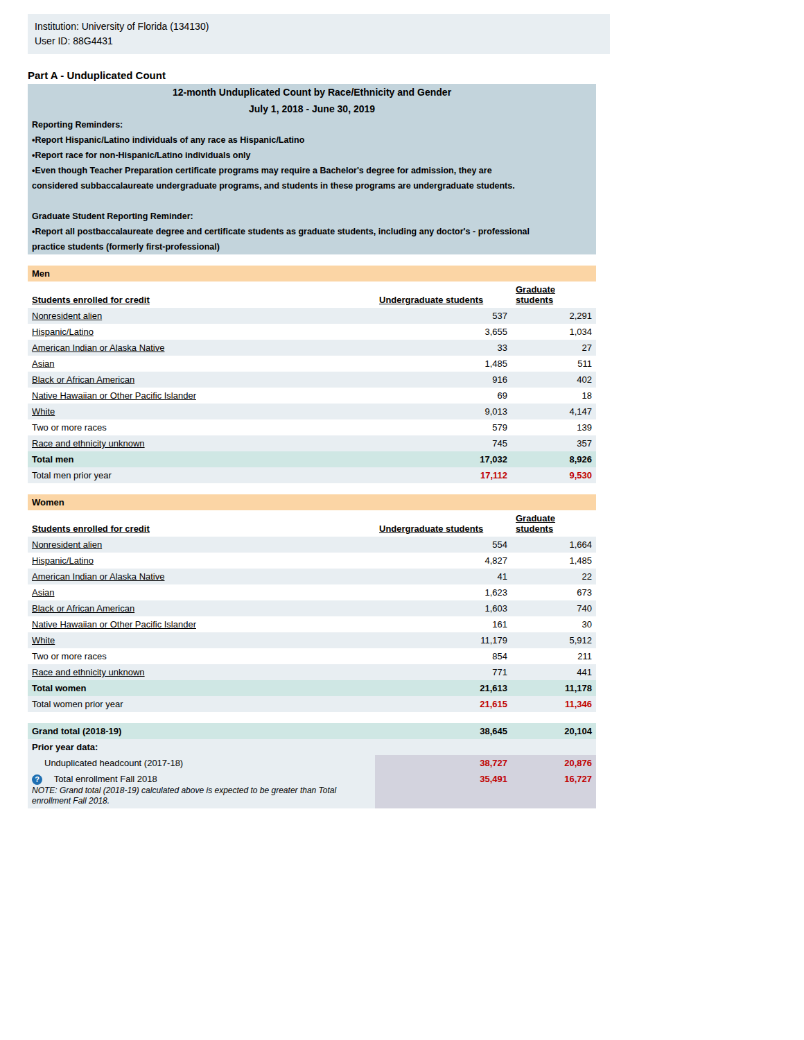Institution: University of Florida (134130)
User ID: 88G4431
Part A - Unduplicated Count
| 12-month Unduplicated Count by Race/Ethnicity and Gender |
| July 1, 2018 - June 30, 2019 |
| Reporting Reminders: |
| • Report Hispanic/Latino individuals of any race as Hispanic/Latino |
| • Report race for non-Hispanic/Latino individuals only |
| • Even though Teacher Preparation certificate programs may require a Bachelor's degree for admission, they are |
| considered subbaccalaureate undergraduate programs, and students in these programs are undergraduate students. |
| Graduate Student Reporting Reminder: |
| • Report all postbaccalaureate degree and certificate students as graduate students, including any doctor's - professional |
| practice students (formerly first-professional) |
| Men |
| Students enrolled for credit | Undergraduate students | Graduate students |
| Nonresident alien | 537 | 2,291 |
| Hispanic/Latino | 3,655 | 1,034 |
| American Indian or Alaska Native | 33 | 27 |
| Asian | 1,485 | 511 |
| Black or African American | 916 | 402 |
| Native Hawaiian or Other Pacific Islander | 69 | 18 |
| White | 9,013 | 4,147 |
| Two or more races | 579 | 139 |
| Race and ethnicity unknown | 745 | 357 |
| Total men | 17,032 | 8,926 |
| Total men prior year | 17,112 | 9,530 |
| Women |
| Students enrolled for credit | Undergraduate students | Graduate students |
| Nonresident alien | 554 | 1,664 |
| Hispanic/Latino | 4,827 | 1,485 |
| American Indian or Alaska Native | 41 | 22 |
| Asian | 1,623 | 673 |
| Black or African American | 1,603 | 740 |
| Native Hawaiian or Other Pacific Islander | 161 | 30 |
| White | 11,179 | 5,912 |
| Two or more races | 854 | 211 |
| Race and ethnicity unknown | 771 | 441 |
| Total women | 21,613 | 11,178 |
| Total women prior year | 21,615 | 11,346 |
| Grand total (2018-19) | 38,645 | 20,104 |
| Prior year data: |
| Unduplicated headcount (2017-18) | 38,727 | 20,876 |
| ? Total enrollment Fall 2018 NOTE: Grand total (2018-19) calculated above is expected to be greater than Total enrollment Fall 2018. | 35,491 | 16,727 |